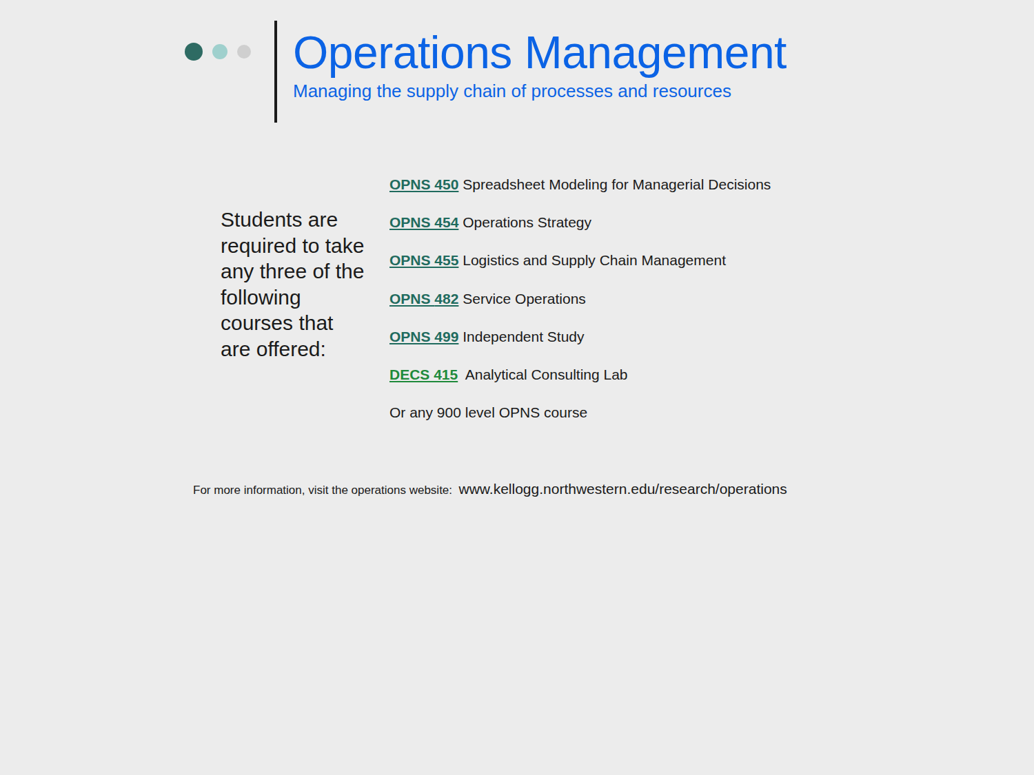Operations Management
Managing the supply chain of processes and resources
Students are required to take any three of the following courses that are offered:
OPNS 450 Spreadsheet Modeling for Managerial Decisions
OPNS 454 Operations Strategy
OPNS 455 Logistics and Supply Chain Management
OPNS 482 Service Operations
OPNS 499 Independent Study
DECS 415 Analytical Consulting Lab
Or any 900 level OPNS course
For more information, visit the operations website: www.kellogg.northwestern.edu/research/operations